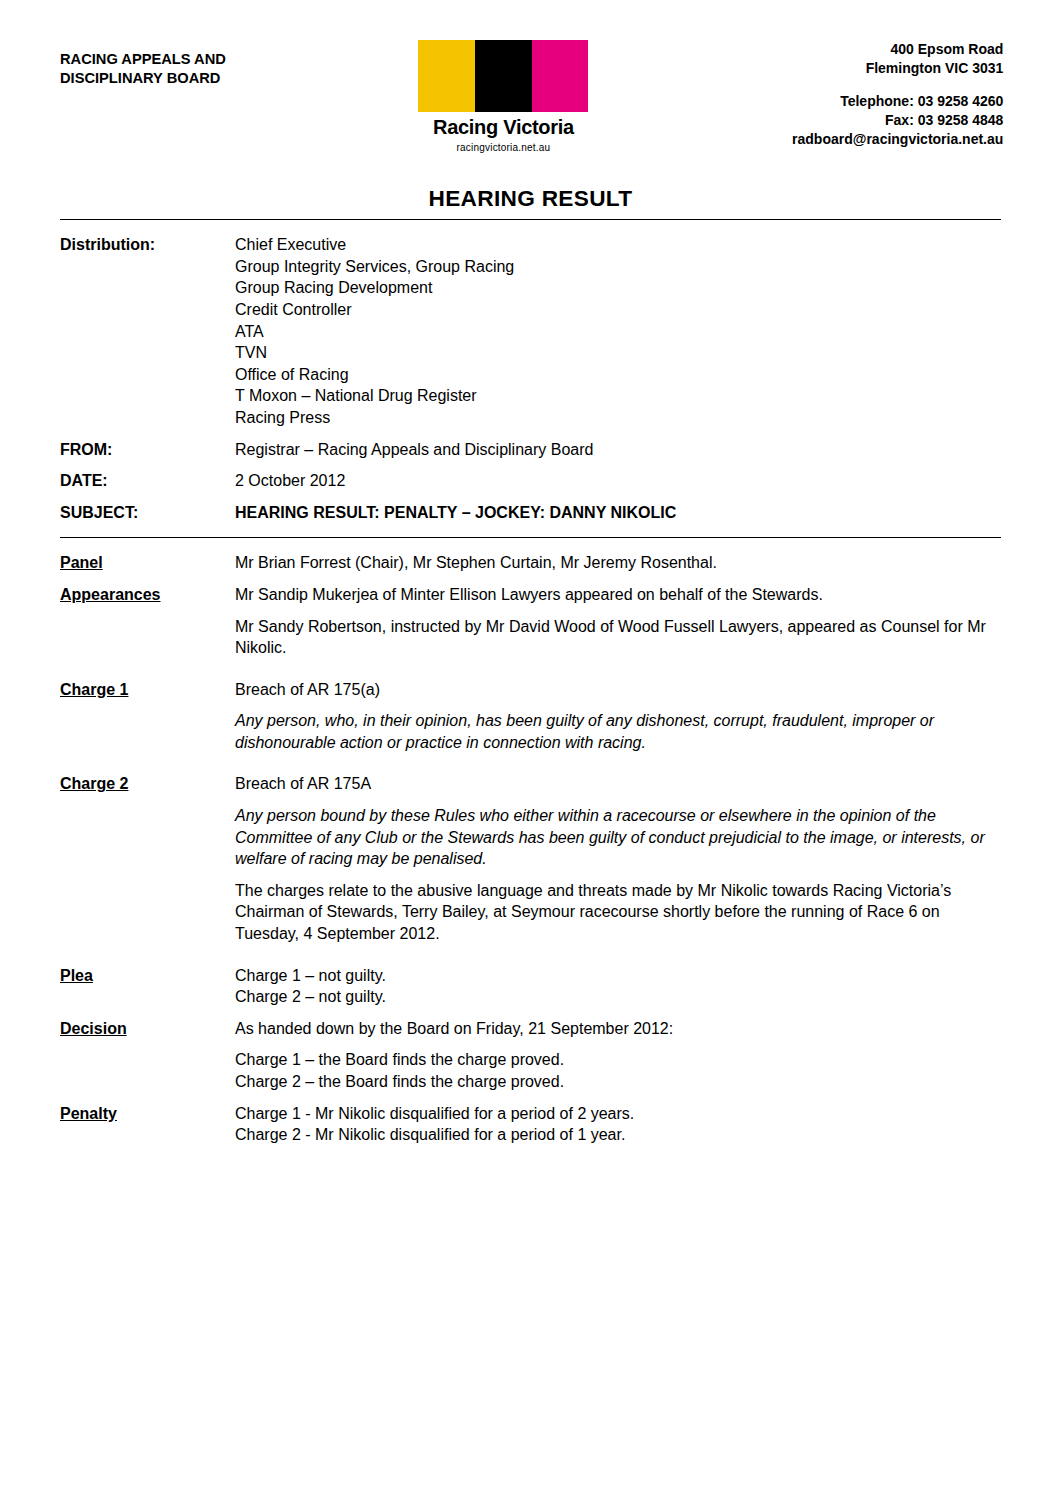RACING APPEALS AND
DISCIPLINARY BOARD
Racing Victoria
racingvictoria.net.au
400 Epsom Road
Flemington VIC 3031
Telephone: 03 9258 4260
Fax: 03 9258 4848
radboard@racingvictoria.net.au
HEARING RESULT
| Distribution: | Chief Executive Group Integrity Services, Group Racing Group Racing Development Credit Controller ATA TVN Office of Racing T Moxon – National Drug Register Racing Press |
| FROM: | Registrar – Racing Appeals and Disciplinary Board |
| DATE: | 2 October 2012 |
| SUBJECT: | HEARING RESULT: PENALTY – JOCKEY: DANNY NIKOLIC |
| Panel | Mr Brian Forrest (Chair), Mr Stephen Curtain, Mr Jeremy Rosenthal. |
| Appearances | Mr Sandip Mukerjea of Minter Ellison Lawyers appeared on behalf of the Stewards. Mr Sandy Robertson, instructed by Mr David Wood of Wood Fussell Lawyers, appeared as Counsel for Mr Nikolic. |
| Charge 1 | Breach of AR 175(a) Any person, who, in their opinion, has been guilty of any dishonest, corrupt, fraudulent, improper or dishonourable action or practice in connection with racing. |
| Charge 2 | Breach of AR 175A Any person bound by these Rules who either within a racecourse or elsewhere in the opinion of the Committee of any Club or the Stewards has been guilty of conduct prejudicial to the image, or interests, or welfare of racing may be penalised. The charges relate to the abusive language and threats made by Mr Nikolic towards Racing Victoria’s Chairman of Stewards, Terry Bailey, at Seymour racecourse shortly before the running of Race 6 on Tuesday, 4 September 2012. |
| Plea | Charge 1 – not guilty. Charge 2 – not guilty. |
| Decision | As handed down by the Board on Friday, 21 September 2012: Charge 1 – the Board finds the charge proved. Charge 2 – the Board finds the charge proved. |
| Penalty | Charge 1 - Mr Nikolic disqualified for a period of 2 years. Charge 2 - Mr Nikolic disqualified for a period of 1 year. |